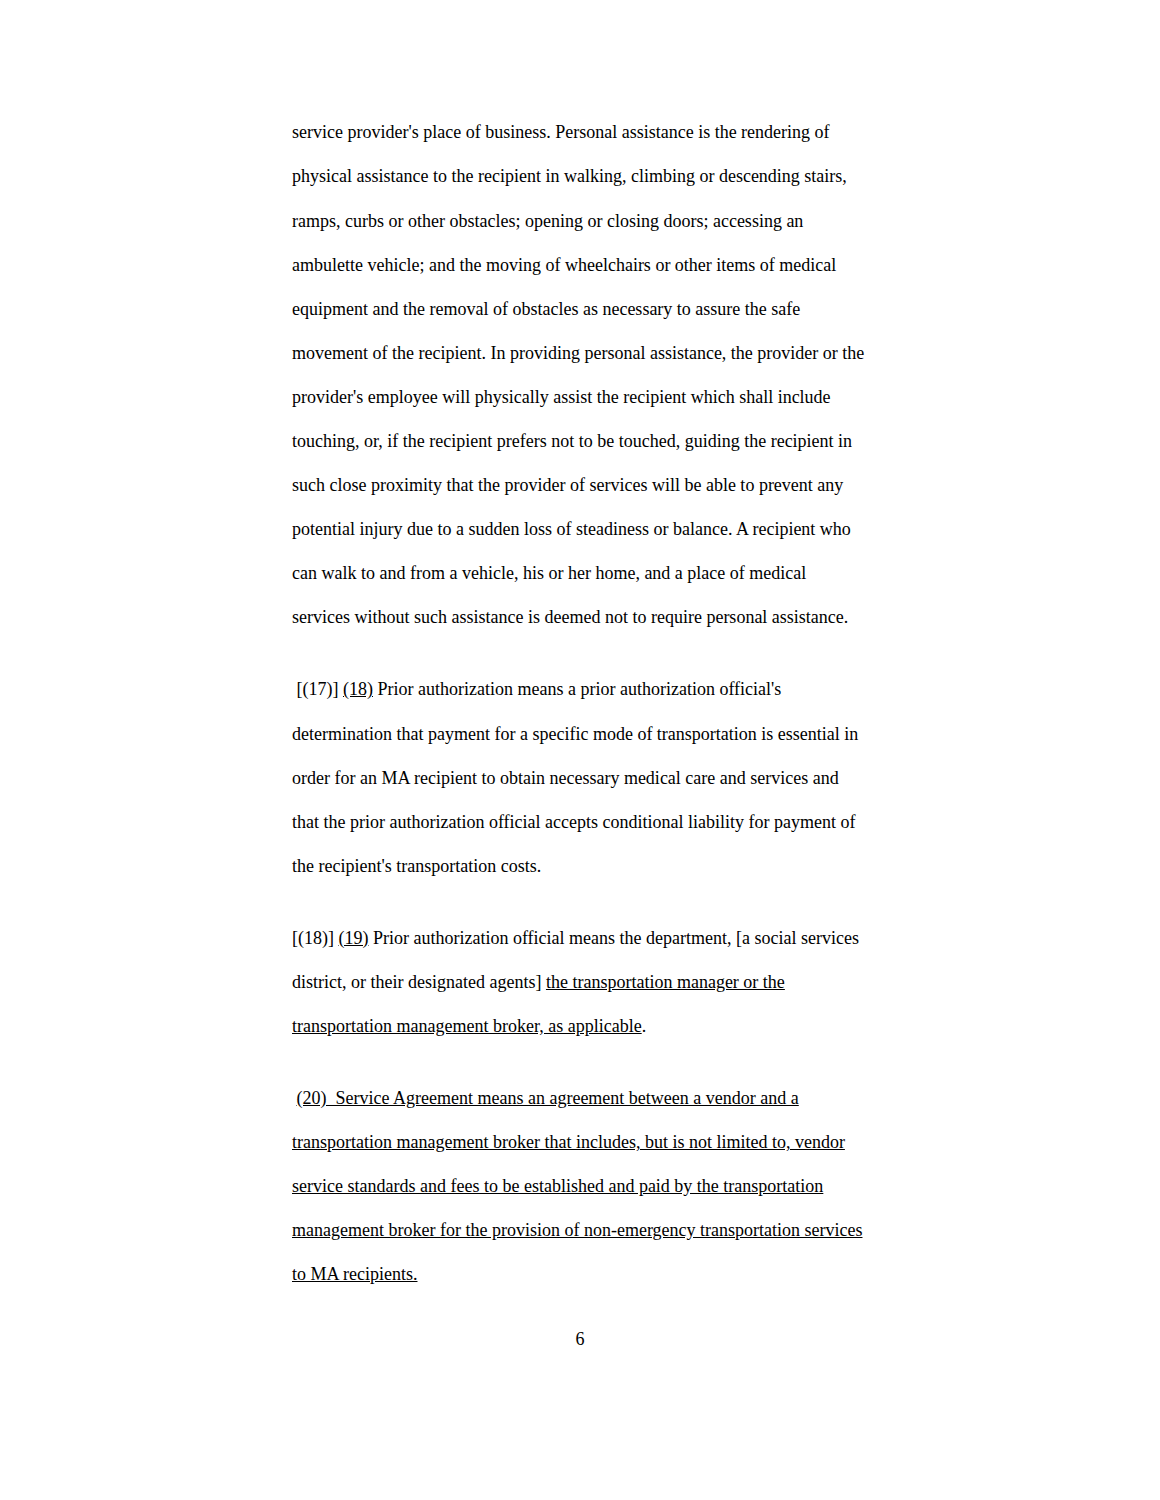service provider's place of business. Personal assistance is the rendering of physical assistance to the recipient in walking, climbing or descending stairs, ramps, curbs or other obstacles; opening or closing doors; accessing an ambulette vehicle; and the moving of wheelchairs or other items of medical equipment and the removal of obstacles as necessary to assure the safe movement of the recipient. In providing personal assistance, the provider or the provider's employee will physically assist the recipient which shall include touching, or, if the recipient prefers not to be touched, guiding the recipient in such close proximity that the provider of services will be able to prevent any potential injury due to a sudden loss of steadiness or balance. A recipient who can walk to and from a vehicle, his or her home, and a place of medical services without such assistance is deemed not to require personal assistance.
[(17)] (18) Prior authorization means a prior authorization official's determination that payment for a specific mode of transportation is essential in order for an MA recipient to obtain necessary medical care and services and that the prior authorization official accepts conditional liability for payment of the recipient's transportation costs.
[(18)] (19) Prior authorization official means the department, [a social services district, or their designated agents] the transportation manager or the transportation management broker, as applicable.
(20) Service Agreement means an agreement between a vendor and a transportation management broker that includes, but is not limited to, vendor service standards and fees to be established and paid by the transportation management broker for the provision of non-emergency transportation services to MA recipients.
6